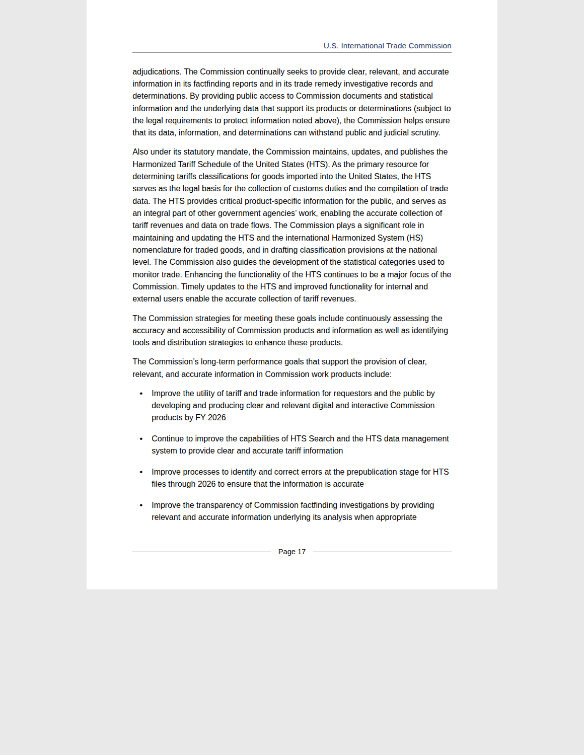U.S. International Trade Commission
adjudications. The Commission continually seeks to provide clear, relevant, and accurate information in its factfinding reports and in its trade remedy investigative records and determinations. By providing public access to Commission documents and statistical information and the underlying data that support its products or determinations (subject to the legal requirements to protect information noted above), the Commission helps ensure that its data, information, and determinations can withstand public and judicial scrutiny.
Also under its statutory mandate, the Commission maintains, updates, and publishes the Harmonized Tariff Schedule of the United States (HTS). As the primary resource for determining tariffs classifications for goods imported into the United States, the HTS serves as the legal basis for the collection of customs duties and the compilation of trade data. The HTS provides critical product-specific information for the public, and serves as an integral part of other government agencies’ work, enabling the accurate collection of tariff revenues and data on trade flows. The Commission plays a significant role in maintaining and updating the HTS and the international Harmonized System (HS) nomenclature for traded goods, and in drafting classification provisions at the national level. The Commission also guides the development of the statistical categories used to monitor trade. Enhancing the functionality of the HTS continues to be a major focus of the Commission. Timely updates to the HTS and improved functionality for internal and external users enable the accurate collection of tariff revenues.
The Commission strategies for meeting these goals include continuously assessing the accuracy and accessibility of Commission products and information as well as identifying tools and distribution strategies to enhance these products.
The Commission’s long-term performance goals that support the provision of clear, relevant, and accurate information in Commission work products include:
Improve the utility of tariff and trade information for requestors and the public by developing and producing clear and relevant digital and interactive Commission products by FY 2026
Continue to improve the capabilities of HTS Search and the HTS data management system to provide clear and accurate tariff information
Improve processes to identify and correct errors at the prepublication stage for HTS files through 2026 to ensure that the information is accurate
Improve the transparency of Commission factfinding investigations by providing relevant and accurate information underlying its analysis when appropriate
Page 17